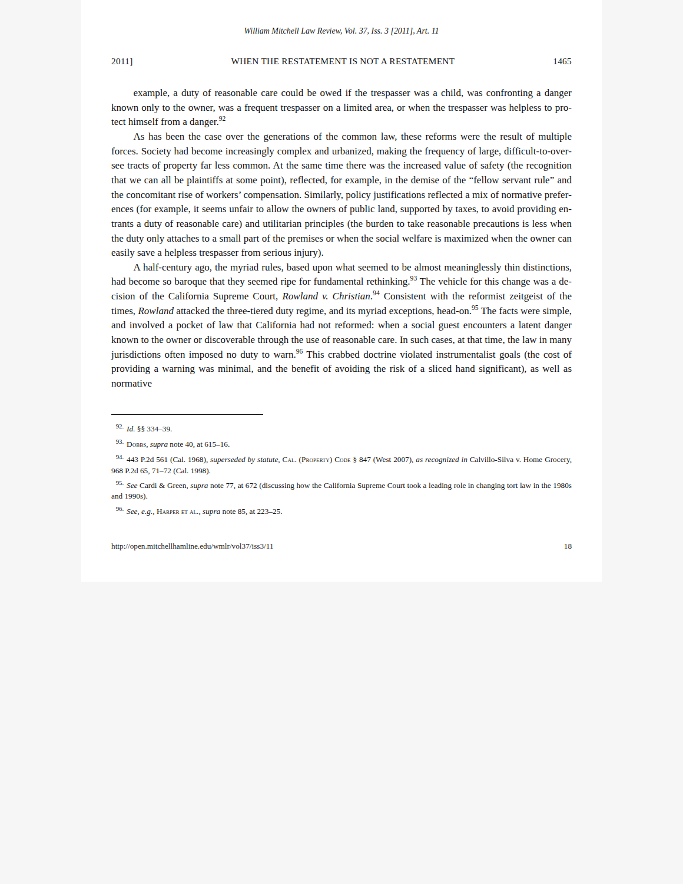William Mitchell Law Review, Vol. 37, Iss. 3 [2011], Art. 11
2011] WHEN THE RESTATEMENT IS NOT A RESTATEMENT 1465
example, a duty of reasonable care could be owed if the trespasser was a child, was confronting a danger known only to the owner, was a frequent trespasser on a limited area, or when the trespasser was helpless to protect himself from a danger.92
As has been the case over the generations of the common law, these reforms were the result of multiple forces. Society had become increasingly complex and urbanized, making the frequency of large, difficult-to-oversee tracts of property far less common. At the same time there was the increased value of safety (the recognition that we can all be plaintiffs at some point), reflected, for example, in the demise of the “fellow servant rule” and the concomitant rise of workers’ compensation. Similarly, policy justifications reflected a mix of normative preferences (for example, it seems unfair to allow the owners of public land, supported by taxes, to avoid providing entrants a duty of reasonable care) and utilitarian principles (the burden to take reasonable precautions is less when the duty only attaches to a small part of the premises or when the social welfare is maximized when the owner can easily save a helpless trespasser from serious injury).
A half-century ago, the myriad rules, based upon what seemed to be almost meaninglessly thin distinctions, had become so baroque that they seemed ripe for fundamental rethinking.93 The vehicle for this change was a decision of the California Supreme Court, Rowland v. Christian.94 Consistent with the reformist zeitgeist of the times, Rowland attacked the three-tiered duty regime, and its myriad exceptions, head-on.95 The facts were simple, and involved a pocket of law that California had not reformed: when a social guest encounters a latent danger known to the owner or discoverable through the use of reasonable care. In such cases, at that time, the law in many jurisdictions often imposed no duty to warn.96 This crabbed doctrine violated instrumentalist goals (the cost of providing a warning was minimal, and the benefit of avoiding the risk of a sliced hand significant), as well as normative
Id. §§ 334–39.
Dobbs, supra note 40, at 615–16.
443 P.2d 561 (Cal. 1968), superseded by statute, Cal. (Property) Code § 847 (West 2007), as recognized in Calvillo-Silva v. Home Grocery, 968 P.2d 65, 71–72 (Cal. 1998).
See Cardi & Green, supra note 77, at 672 (discussing how the California Supreme Court took a leading role in changing tort law in the 1980s and 1990s).
See, e.g., Harper et al., supra note 85, at 223–25.
http://open.mitchellhamline.edu/wmlr/vol37/iss3/11 18